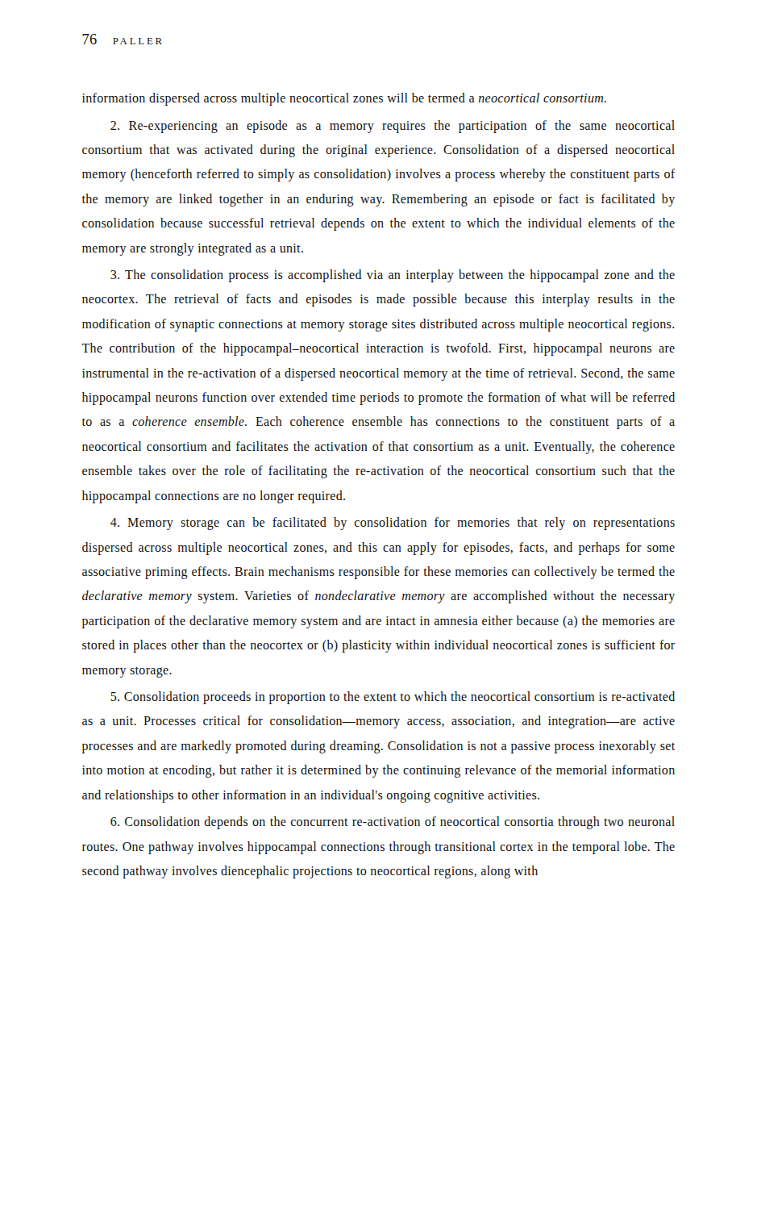76 Paller
information dispersed across multiple neocortical zones will be termed a neocortical consortium.
2. Re-experiencing an episode as a memory requires the participation of the same neocortical consortium that was activated during the original experience. Consolidation of a dispersed neocortical memory (henceforth referred to simply as consolidation) involves a process whereby the constituent parts of the memory are linked together in an enduring way. Remembering an episode or fact is facilitated by consolidation because successful retrieval depends on the extent to which the individual elements of the memory are strongly integrated as a unit.
3. The consolidation process is accomplished via an interplay between the hippocampal zone and the neocortex. The retrieval of facts and episodes is made possible because this interplay results in the modification of synaptic connections at memory storage sites distributed across multiple neocortical regions. The contribution of the hippocampal–neocortical interaction is twofold. First, hippocampal neurons are instrumental in the re-activation of a dispersed neocortical memory at the time of retrieval. Second, the same hippocampal neurons function over extended time periods to promote the formation of what will be referred to as a coherence ensemble. Each coherence ensemble has connections to the constituent parts of a neocortical consortium and facilitates the activation of that consortium as a unit. Eventually, the coherence ensemble takes over the role of facilitating the re-activation of the neocortical consortium such that the hippocampal connections are no longer required.
4. Memory storage can be facilitated by consolidation for memories that rely on representations dispersed across multiple neocortical zones, and this can apply for episodes, facts, and perhaps for some associative priming effects. Brain mechanisms responsible for these memories can collectively be termed the declarative memory system. Varieties of nondeclarative memory are accomplished without the necessary participation of the declarative memory system and are intact in amnesia either because (a) the memories are stored in places other than the neocortex or (b) plasticity within individual neocortical zones is sufficient for memory storage.
5. Consolidation proceeds in proportion to the extent to which the neocortical consortium is re-activated as a unit. Processes critical for consolidation—memory access, association, and integration—are active processes and are markedly promoted during dreaming. Consolidation is not a passive process inexorably set into motion at encoding, but rather it is determined by the continuing relevance of the memorial information and relationships to other information in an individual's ongoing cognitive activities.
6. Consolidation depends on the concurrent re-activation of neocortical consortia through two neuronal routes. One pathway involves hippocampal connections through transitional cortex in the temporal lobe. The second pathway involves diencephalic projections to neocortical regions, along with